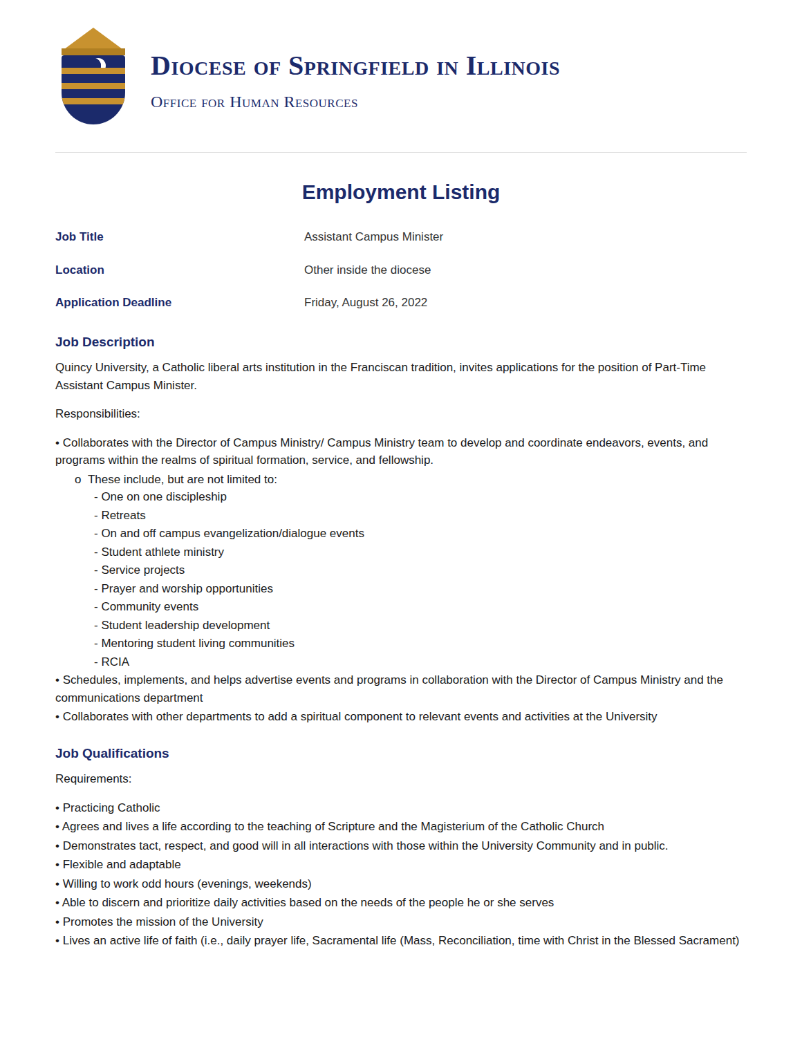Diocese of Springfield in Illinois
Office for Human Resources
Employment Listing
Job Title
Assistant Campus Minister
Location
Other inside the diocese
Application Deadline
Friday, August 26, 2022
Job Description
Quincy University, a Catholic liberal arts institution in the Franciscan tradition, invites applications for the position of Part-Time Assistant Campus Minister.
Responsibilities:
• Collaborates with the Director of Campus Ministry/ Campus Ministry team to develop and coordinate endeavors, events, and programs within the realms of spiritual formation, service, and fellowship.
o These include, but are not limited to:
- One on one discipleship
- Retreats
- On and off campus evangelization/dialogue events
- Student athlete ministry
- Service projects
- Prayer and worship opportunities
- Community events
- Student leadership development
- Mentoring student living communities
- RCIA
• Schedules, implements, and helps advertise events and programs in collaboration with the Director of Campus Ministry and the communications department
• Collaborates with other departments to add a spiritual component to relevant events and activities at the University
Job Qualifications
Requirements:
• Practicing Catholic
• Agrees and lives a life according to the teaching of Scripture and the Magisterium of the Catholic Church
• Demonstrates tact, respect, and good will in all interactions with those within the University Community and in public.
• Flexible and adaptable
• Willing to work odd hours (evenings, weekends)
• Able to discern and prioritize daily activities based on the needs of the people he or she serves
• Promotes the mission of the University
• Lives an active life of faith (i.e., daily prayer life, Sacramental life (Mass, Reconciliation, time with Christ in the Blessed Sacrament)